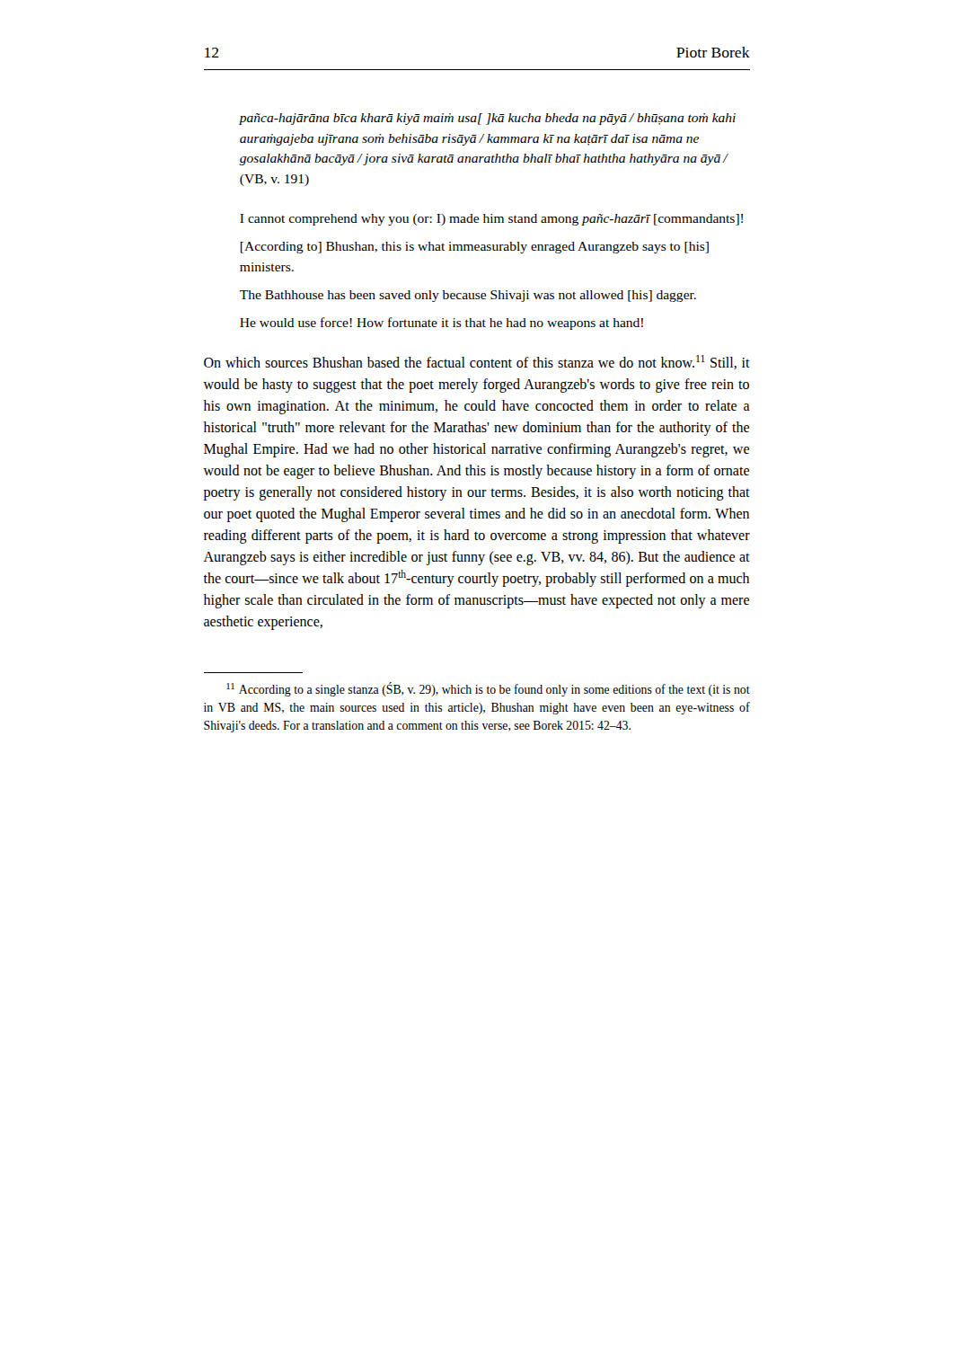12 Piotr Borek
pañca-hajārāna bīca kharā kiyā maiṁ usa[ ]kā kucha bheda na pāyā / bhūṣana toṁ kahi auraṁgajeba ujīrana soṁ behisāba risāyā / kammara kī na kaṭārī daī isa nāma ne gosalakhānā bacāyā / jora sivā karatā anaraththa bhalī bhaī haththa hathyāra na āyā / (VB, v. 191)
I cannot comprehend why you (or: I) made him stand among pañc-hazārī [commandants]!
[According to] Bhushan, this is what immeasurably enraged Aurangzeb says to [his] ministers.
The Bathhouse has been saved only because Shivaji was not allowed [his] dagger.
He would use force! How fortunate it is that he had no weapons at hand!
On which sources Bhushan based the factual content of this stanza we do not know.11 Still, it would be hasty to suggest that the poet merely forged Aurangzeb's words to give free rein to his own imagination. At the minimum, he could have concocted them in order to relate a historical "truth" more relevant for the Marathas' new dominium than for the authority of the Mughal Empire. Had we had no other historical narrative confirming Aurangzeb's regret, we would not be eager to believe Bhushan. And this is mostly because history in a form of ornate poetry is generally not considered history in our terms. Besides, it is also worth noticing that our poet quoted the Mughal Emperor several times and he did so in an anecdotal form. When reading different parts of the poem, it is hard to overcome a strong impression that whatever Aurangzeb says is either incredible or just funny (see e.g. VB, vv. 84, 86). But the audience at the court—since we talk about 17th-century courtly poetry, probably still performed on a much higher scale than circulated in the form of manuscripts—must have expected not only a mere aesthetic experience,
11 According to a single stanza (ŚB, v. 29), which is to be found only in some editions of the text (it is not in VB and MS, the main sources used in this article), Bhushan might have even been an eye-witness of Shivaji's deeds. For a translation and a comment on this verse, see Borek 2015: 42–43.